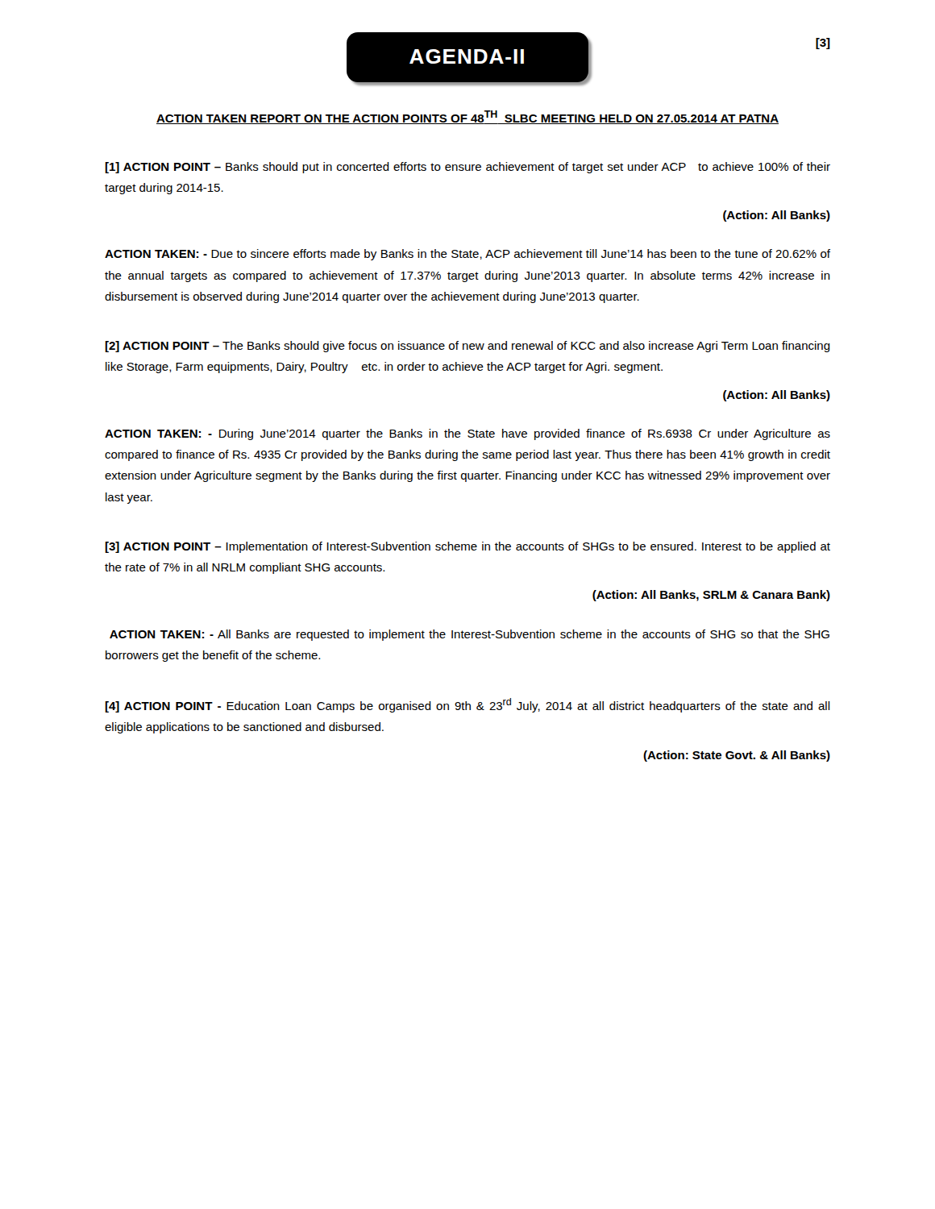[3] AGENDA-II
ACTION TAKEN REPORT ON THE ACTION POINTS OF 48TH SLBC MEETING HELD ON 27.05.2014 AT PATNA
[1] ACTION POINT – Banks should put in concerted efforts to ensure achievement of target set under ACP to achieve 100% of their target during 2014-15.
(Action: All Banks)
ACTION TAKEN: - Due to sincere efforts made by Banks in the State, ACP achievement till June’14 has been to the tune of 20.62% of the annual targets as compared to achievement of 17.37% target during June’2013 quarter. In absolute terms 42% increase in disbursement is observed during June’2014 quarter over the achievement during June’2013 quarter.
[2] ACTION POINT – The Banks should give focus on issuance of new and renewal of KCC and also increase Agri Term Loan financing like Storage, Farm equipments, Dairy, Poultry etc. in order to achieve the ACP target for Agri. segment.
(Action: All Banks)
ACTION TAKEN: - During June’2014 quarter the Banks in the State have provided finance of Rs.6938 Cr under Agriculture as compared to finance of Rs. 4935 Cr provided by the Banks during the same period last year. Thus there has been 41% growth in credit extension under Agriculture segment by the Banks during the first quarter. Financing under KCC has witnessed 29% improvement over last year.
[3] ACTION POINT – Implementation of Interest-Subvention scheme in the accounts of SHGs to be ensured. Interest to be applied at the rate of 7% in all NRLM compliant SHG accounts.
(Action: All Banks, SRLM & Canara Bank)
ACTION TAKEN: - All Banks are requested to implement the Interest-Subvention scheme in the accounts of SHG so that the SHG borrowers get the benefit of the scheme.
[4] ACTION POINT - Education Loan Camps be organised on 9th & 23rd July, 2014 at all district headquarters of the state and all eligible applications to be sanctioned and disbursed.
(Action: State Govt. & All Banks)